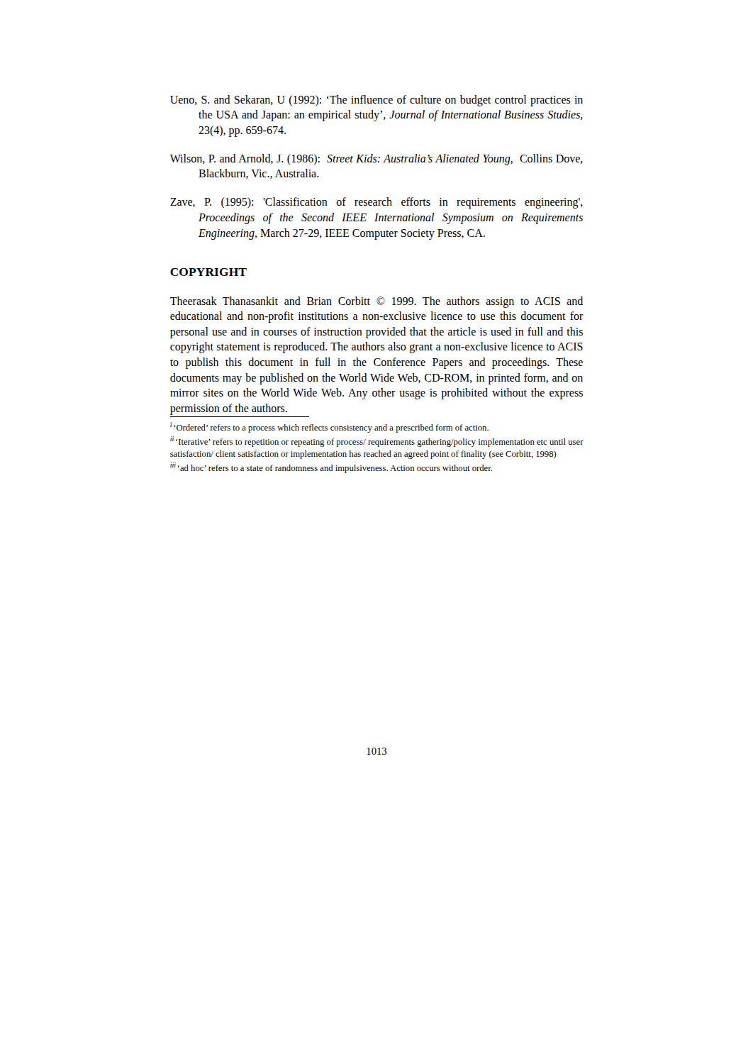Ueno, S. and Sekaran, U (1992): ‘The influence of culture on budget control practices in the USA and Japan: an empirical study’, Journal of International Business Studies, 23(4), pp. 659-674.
Wilson, P. and Arnold, J. (1986): Street Kids: Australia’s Alienated Young, Collins Dove, Blackburn, Vic., Australia.
Zave, P. (1995): 'Classification of research efforts in requirements engineering', Proceedings of the Second IEEE International Symposium on Requirements Engineering, March 27-29, IEEE Computer Society Press, CA.
COPYRIGHT
Theerasak Thanasankit and Brian Corbitt © 1999. The authors assign to ACIS and educational and non-profit institutions a non-exclusive licence to use this document for personal use and in courses of instruction provided that the article is used in full and this copyright statement is reproduced. The authors also grant a non-exclusive licence to ACIS to publish this document in full in the Conference Papers and proceedings. These documents may be published on the World Wide Web, CD-ROM, in printed form, and on mirror sites on the World Wide Web. Any other usage is prohibited without the express permission of the authors.
i‘Ordered’ refers to a process which reflects consistency and a prescribed form of action.
ii‘Iterative’ refers to repetition or repeating of process/ requirements gathering/policy implementation etc until user satisfaction/ client satisfaction or implementation has reached an agreed point of finality (see Corbitt, 1998)
iii‘ad hoc’ refers to a state of randomness and impulsiveness. Action occurs without order.
1013